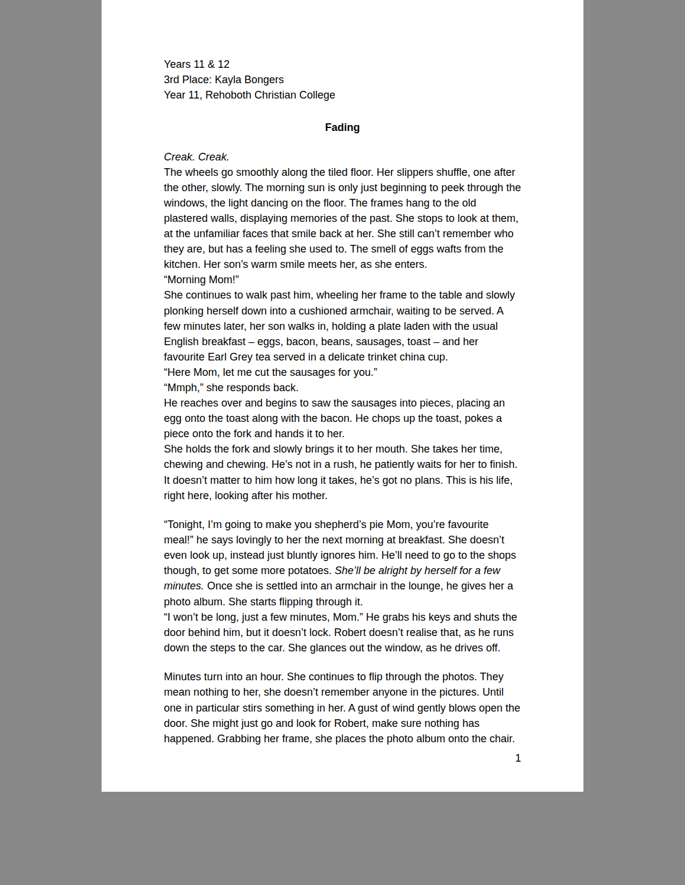Years 11 & 12
3rd Place: Kayla Bongers
Year 11, Rehoboth Christian College
Fading
Creak. Creak.
The wheels go smoothly along the tiled floor. Her slippers shuffle, one after the other, slowly. The morning sun is only just beginning to peek through the windows, the light dancing on the floor. The frames hang to the old plastered walls, displaying memories of the past. She stops to look at them, at the unfamiliar faces that smile back at her. She still can’t remember who they are, but has a feeling she used to. The smell of eggs wafts from the kitchen. Her son’s warm smile meets her, as she enters.
“Morning Mom!”
She continues to walk past him, wheeling her frame to the table and slowly plonking herself down into a cushioned armchair, waiting to be served. A few minutes later, her son walks in, holding a plate laden with the usual English breakfast – eggs, bacon, beans, sausages, toast – and her favourite Earl Grey tea served in a delicate trinket china cup.
“Here Mom, let me cut the sausages for you.”
“Mmph,” she responds back.
He reaches over and begins to saw the sausages into pieces, placing an egg onto the toast along with the bacon. He chops up the toast, pokes a piece onto the fork and hands it to her.
She holds the fork and slowly brings it to her mouth. She takes her time, chewing and chewing. He’s not in a rush, he patiently waits for her to finish. It doesn’t matter to him how long it takes, he’s got no plans. This is his life, right here, looking after his mother.
“Tonight, I’m going to make you shepherd’s pie Mom, you’re favourite meal!” he says lovingly to her the next morning at breakfast. She doesn’t even look up, instead just bluntly ignores him. He’ll need to go to the shops though, to get some more potatoes. She’ll be alright by herself for a few minutes. Once she is settled into an armchair in the lounge, he gives her a photo album. She starts flipping through it.
“I won’t be long, just a few minutes, Mom.” He grabs his keys and shuts the door behind him, but it doesn’t lock. Robert doesn’t realise that, as he runs down the steps to the car. She glances out the window, as he drives off.
Minutes turn into an hour. She continues to flip through the photos. They mean nothing to her, she doesn’t remember anyone in the pictures. Until one in particular stirs something in her. A gust of wind gently blows open the door. She might just go and look for Robert, make sure nothing has happened. Grabbing her frame, she places the photo album onto the chair.
1